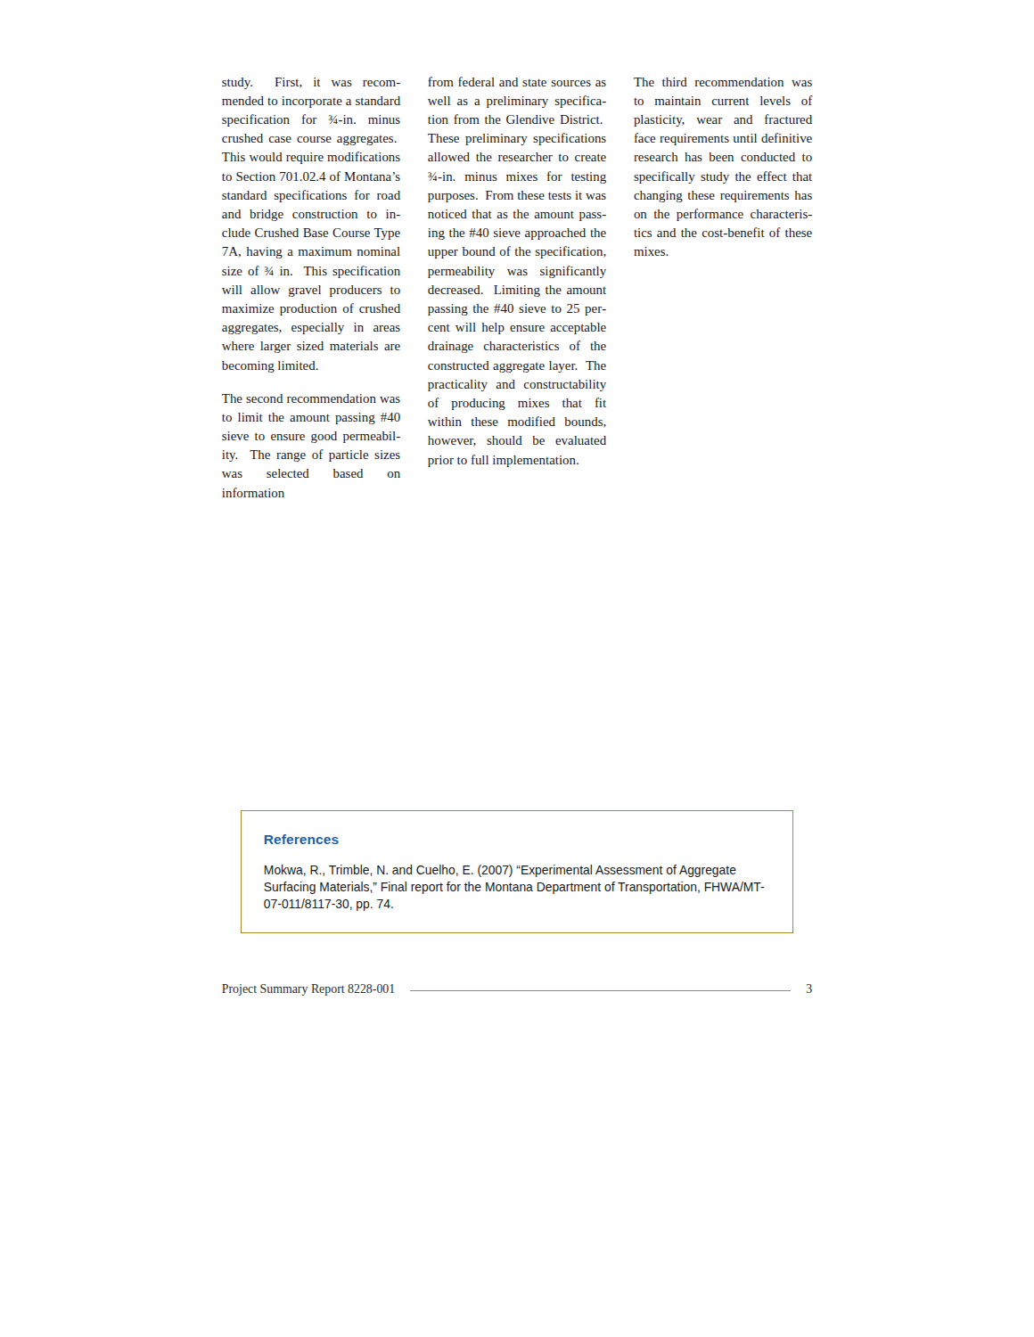study. First, it was recommended to incorporate a standard specification for ¾-in. minus crushed case course aggregates. This would require modifications to Section 701.02.4 of Montana’s standard specifications for road and bridge construction to include Crushed Base Course Type 7A, having a maximum nominal size of ¾ in. This specification will allow gravel producers to maximize production of crushed aggregates, especially in areas where larger sized materials are becoming limited.
The second recommendation was to limit the amount passing #40 sieve to ensure good permeability. The range of particle sizes was selected based on information
from federal and state sources as well as a preliminary specification from the Glendive District. These preliminary specifications allowed the researcher to create ¾-in. minus mixes for testing purposes. From these tests it was noticed that as the amount passing the #40 sieve approached the upper bound of the specification, permeability was significantly decreased. Limiting the amount passing the #40 sieve to 25 percent will help ensure acceptable drainage characteristics of the constructed aggregate layer. The practicality and constructability of producing mixes that fit within these modified bounds, however, should be evaluated prior to full implementation.
The third recommendation was to maintain current levels of plasticity, wear and fractured face requirements until definitive research has been conducted to specifically study the effect that changing these requirements has on the performance characteristics and the cost-benefit of these mixes.
References
Mokwa, R., Trimble, N. and Cuelho, E. (2007) “Experimental Assessment of Aggregate Surfacing Materials,” Final report for the Montana Department of Transportation, FHWA/MT-07-011/8117-30, pp. 74.
Project Summary Report 8228-001 3